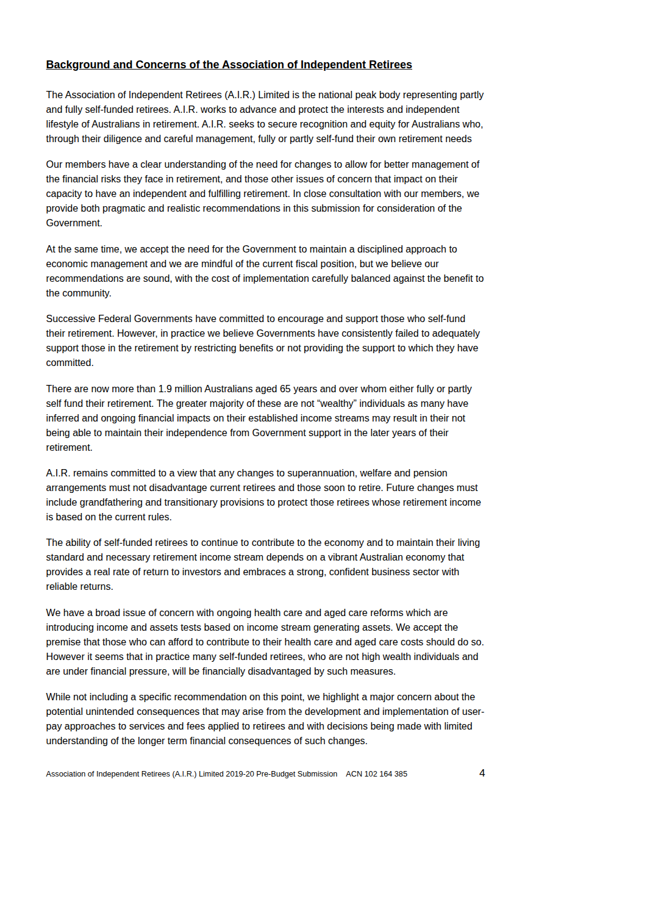Background and Concerns of the Association of Independent Retirees
The Association of Independent Retirees (A.I.R.) Limited is the national peak body representing partly and fully self-funded retirees. A.I.R. works to advance and protect the interests and independent lifestyle of Australians in retirement. A.I.R. seeks to secure recognition and equity for Australians who, through their diligence and careful management, fully or partly self-fund their own retirement needs
Our members have a clear understanding of the need for changes to allow for better management of the financial risks they face in retirement, and those other issues of concern that impact on their capacity to have an independent and fulfilling retirement. In close consultation with our members, we provide both pragmatic and realistic recommendations in this submission for consideration of the Government.
At the same time, we accept the need for the Government to maintain a disciplined approach to economic management and we are mindful of the current fiscal position, but we believe our recommendations are sound, with the cost of implementation carefully balanced against the benefit to the community.
Successive Federal Governments have committed to encourage and support those who self-fund their retirement. However, in practice we believe Governments have consistently failed to adequately support those in the retirement by restricting benefits or not providing the support to which they have committed.
There are now more than 1.9 million Australians aged 65 years and over whom either fully or partly self fund their retirement. The greater majority of these are not “wealthy” individuals as many have inferred and ongoing financial impacts on their established income streams may result in their not being able to maintain their independence from Government support in the later years of their retirement.
A.I.R. remains committed to a view that any changes to superannuation, welfare and pension arrangements must not disadvantage current retirees and those soon to retire. Future changes must include grandfathering and transitionary provisions to protect those retirees whose retirement income is based on the current rules.
The ability of self-funded retirees to continue to contribute to the economy and to maintain their living standard and necessary retirement income stream depends on a vibrant Australian economy that provides a real rate of return to investors and embraces a strong, confident business sector with reliable returns.
We have a broad issue of concern with ongoing health care and aged care reforms which are introducing income and assets tests based on income stream generating assets. We accept the premise that those who can afford to contribute to their health care and aged care costs should do so. However it seems that in practice many self-funded retirees, who are not high wealth individuals and are under financial pressure, will be financially disadvantaged by such measures.
While not including a specific recommendation on this point, we highlight a major concern about the potential unintended consequences that may arise from the development and implementation of user-pay approaches to services and fees applied to retirees and with decisions being made with limited understanding of the longer term financial consequences of such changes.
Association of Independent Retirees (A.I.R.) Limited 2019-20 Pre-Budget Submission ACN 102 164 385 4